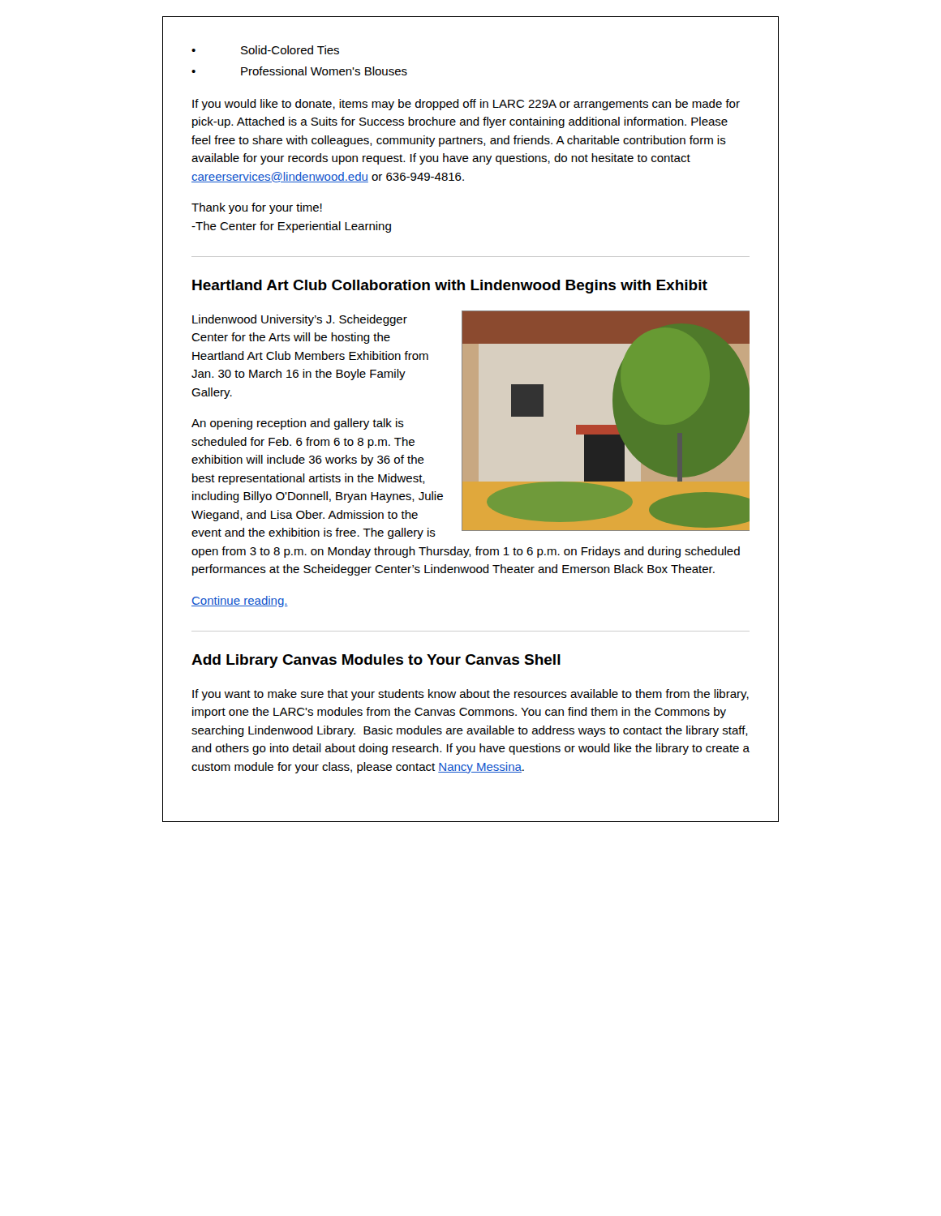•Solid-Colored Ties
•Professional Women's Blouses
If you would like to donate, items may be dropped off in LARC 229A or arrangements can be made for pick-up. Attached is a Suits for Success brochure and flyer containing additional information. Please feel free to share with colleagues, community partners, and friends. A charitable contribution form is available for your records upon request. If you have any questions, do not hesitate to contact careerservices@lindenwood.edu or 636-949-4816.
Thank you for your time!
-The Center for Experiential Learning
Heartland Art Club Collaboration with Lindenwood Begins with Exhibit
Lindenwood University’s J. Scheidegger Center for the Arts will be hosting the Heartland Art Club Members Exhibition from Jan. 30 to March 16 in the Boyle Family Gallery.
An opening reception and gallery talk is scheduled for Feb. 6 from 6 to 8 p.m. The exhibition will include 36 works by 36 of the best representational artists in the Midwest, including Billyo O'Donnell, Bryan Haynes, Julie Wiegand, and Lisa Ober. Admission to the event and the exhibition is free. The gallery is open from 3 to 8 p.m. on Monday through Thursday, from 1 to 6 p.m. on Fridays and during scheduled performances at the Scheidegger Center’s Lindenwood Theater and Emerson Black Box Theater.
Continue reading.
Add Library Canvas Modules to Your Canvas Shell
If you want to make sure that your students know about the resources available to them from the library, import one the LARC's modules from the Canvas Commons. You can find them in the Commons by searching Lindenwood Library. Basic modules are available to address ways to contact the library staff, and others go into detail about doing research. If you have questions or would like the library to create a custom module for your class, please contact Nancy Messina.